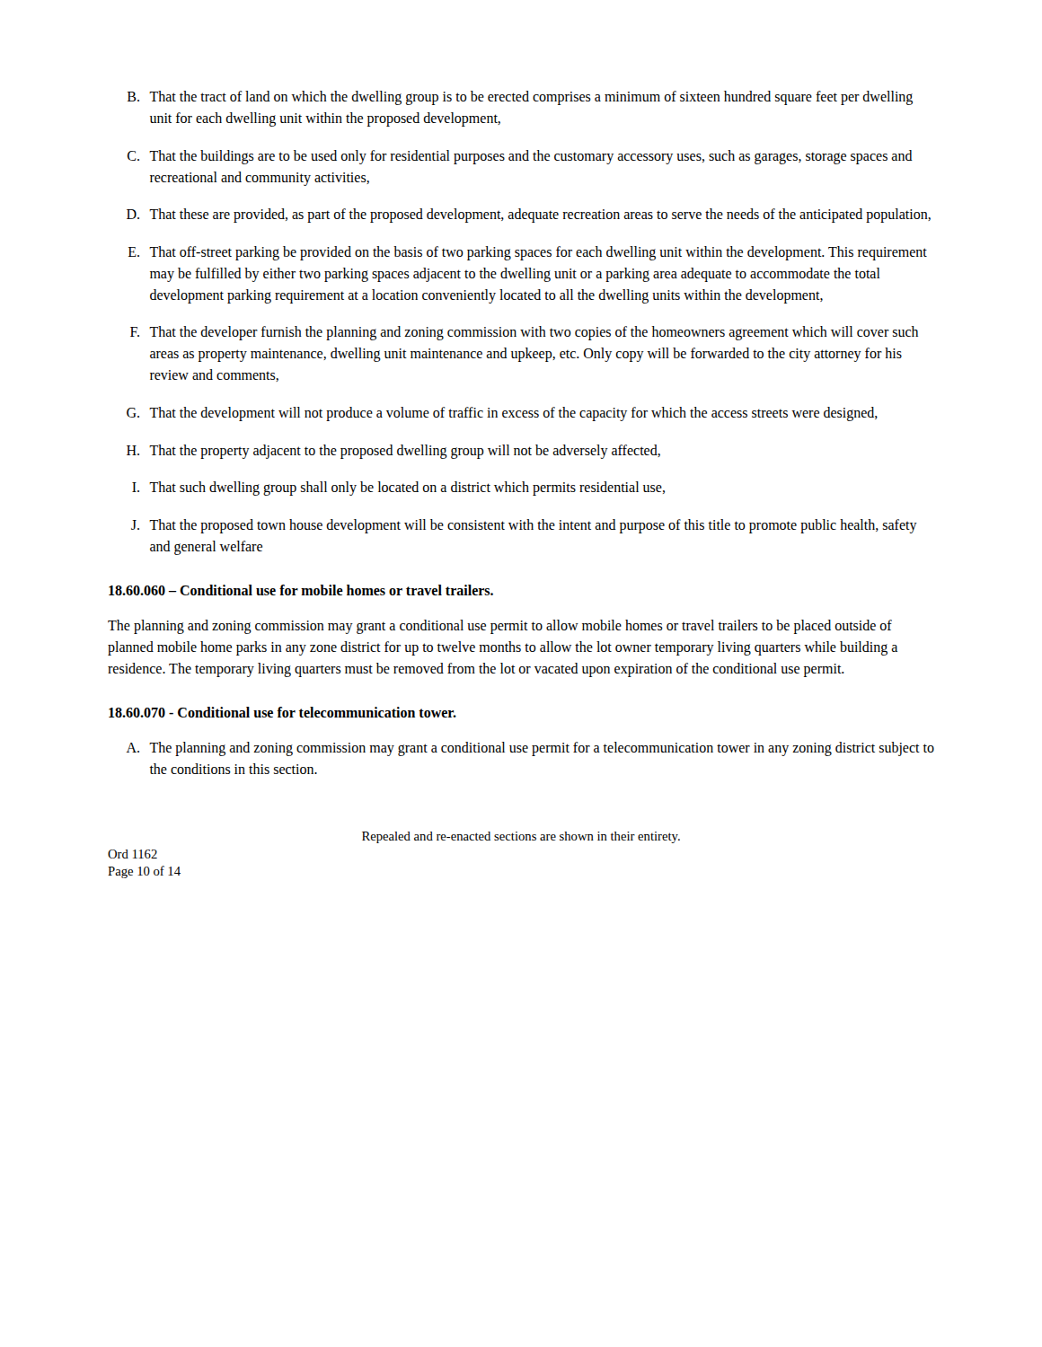That the tract of land on which the dwelling group is to be erected comprises a minimum of sixteen hundred square feet per dwelling unit for each dwelling unit within the proposed development,
That the buildings are to be used only for residential purposes and the customary accessory uses, such as garages, storage spaces and recreational and community activities,
That these are provided, as part of the proposed development, adequate recreation areas to serve the needs of the anticipated population,
That off-street parking be provided on the basis of two parking spaces for each dwelling unit within the development. This requirement may be fulfilled by either two parking spaces adjacent to the dwelling unit or a parking area adequate to accommodate the total development parking requirement at a location conveniently located to all the dwelling units within the development,
That the developer furnish the planning and zoning commission with two copies of the homeowners agreement which will cover such areas as property maintenance, dwelling unit maintenance and upkeep, etc. Only copy will be forwarded to the city attorney for his review and comments,
That the development will not produce a volume of traffic in excess of the capacity for which the access streets were designed,
That the property adjacent to the proposed dwelling group will not be adversely affected,
That such dwelling group shall only be located on a district which permits residential use,
That the proposed town house development will be consistent with the intent and purpose of this title to promote public health, safety and general welfare
18.60.060 – Conditional use for mobile homes or travel trailers.
The planning and zoning commission may grant a conditional use permit to allow mobile homes or travel trailers to be placed outside of planned mobile home parks in any zone district for up to twelve months to allow the lot owner temporary living quarters while building a residence. The temporary living quarters must be removed from the lot or vacated upon expiration of the conditional use permit.
18.60.070 - Conditional use for telecommunication tower.
The planning and zoning commission may grant a conditional use permit for a telecommunication tower in any zoning district subject to the conditions in this section.
Repealed and re-enacted sections are shown in their entirety.
Ord 1162
Page 10 of 14